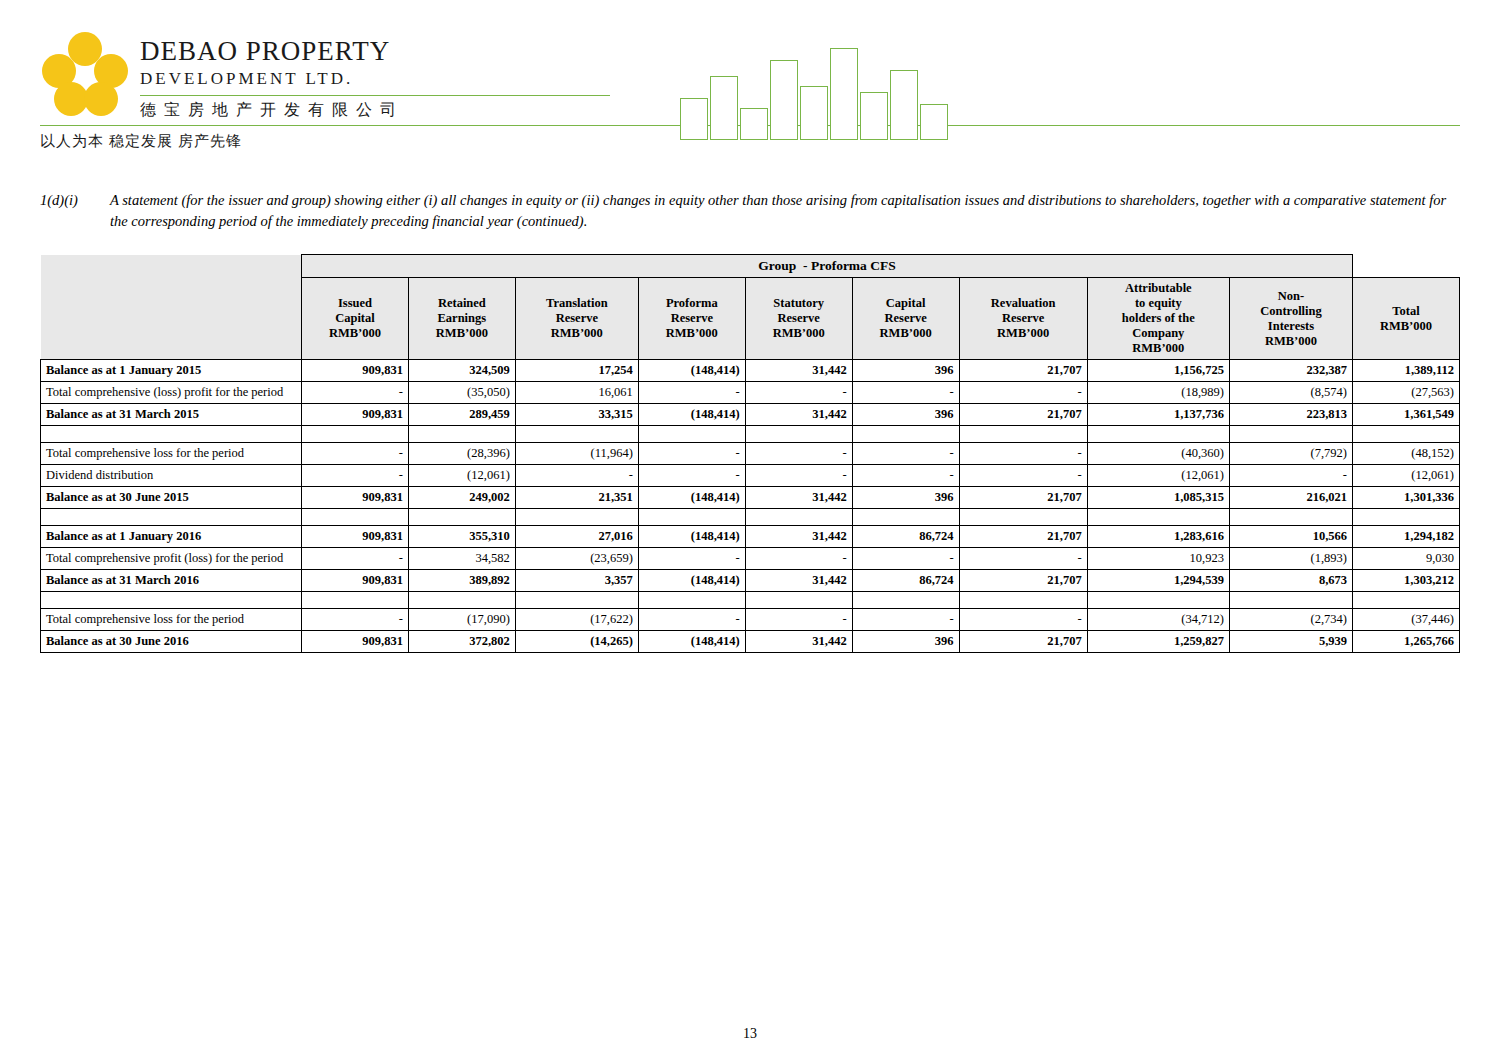DEBAO PROPERTY
DEVELOPMENT LTD.
德 宝 房 地 产 开 发 有 限 公 司
以人为本 稳定发展 房产先锋
1(d)(i) A statement (for the issuer and group) showing either (i) all changes in equity or (ii) changes in equity other than those arising from capitalisation issues and distributions to shareholders, together with a comparative statement for the corresponding period of the immediately preceding financial year (continued).
| | Group - Proforma CFS |
| --- | --- |
| | Issued Capital RMB’000 | Retained Earnings RMB’000 | Translation Reserve RMB’000 | Proforma Reserve RMB’000 | Statutory Reserve RMB’000 | Capital Reserve RMB’000 | Revaluation Reserve RMB’000 | Attributable to equity holders of the Company RMB’000 | Non- Controlling Interests RMB’000 | Total RMB’000 |
| Balance as at 1 January 2015 | 909,831 | 324,509 | 17,254 | (148,414) | 31,442 | 396 | 21,707 | 1,156,725 | 232,387 | 1,389,112 |
| Total comprehensive (loss) profit for the period | - | (35,050) | 16,061 | - | - | - | - | (18,989) | (8,574) | (27,563) |
| Balance as at 31 March 2015 | 909,831 | 289,459 | 33,315 | (148,414) | 31,442 | 396 | 21,707 | 1,137,736 | 223,813 | 1,361,549 |
| Total comprehensive loss for the period | - | (28,396) | (11,964) | - | - | - | - | (40,360) | (7,792) | (48,152) |
| Dividend distribution | - | (12,061) | - | - | - | - | - | (12,061) | - | (12,061) |
| Balance as at 30 June 2015 | 909,831 | 249,002 | 21,351 | (148,414) | 31,442 | 396 | 21,707 | 1,085,315 | 216,021 | 1,301,336 |
| Balance as at 1 January 2016 | 909,831 | 355,310 | 27,016 | (148,414) | 31,442 | 86,724 | 21,707 | 1,283,616 | 10,566 | 1,294,182 |
| Total comprehensive profit (loss) for the period | - | 34,582 | (23,659) | - | - | - | - | 10,923 | (1,893) | 9,030 |
| Balance as at 31 March 2016 | 909,831 | 389,892 | 3,357 | (148,414) | 31,442 | 86,724 | 21,707 | 1,294,539 | 8,673 | 1,303,212 |
| Total comprehensive loss for the period | - | (17,090) | (17,622) | - | - | - | - | (34,712) | (2,734) | (37,446) |
| Balance as at 30 June 2016 | 909,831 | 372,802 | (14,265) | (148,414) | 31,442 | 396 | 21,707 | 1,259,827 | 5,939 | 1,265,766 |
13